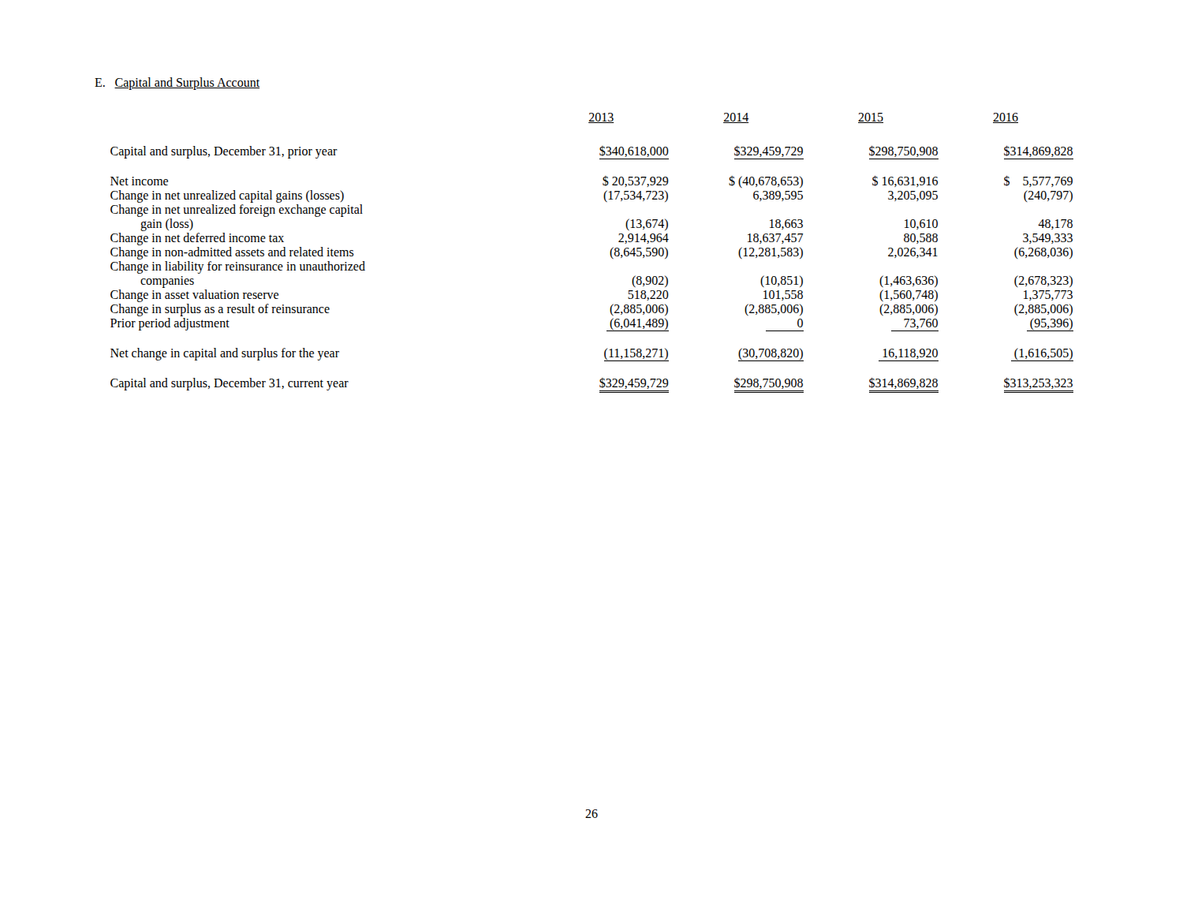E. Capital and Surplus Account
| | 2013 | 2014 | 2015 | 2016 |
| --- | --- | --- | --- | --- |
| Capital and surplus, December 31, prior year | $340,618,000 | $329,459,729 | $298,750,908 | $314,869,828 |
| Net income | $ 20,537,929 | $ (40,678,653) | $ 16,631,916 | $ 5,577,769 |
| Change in net unrealized capital gains (losses) | (17,534,723) | 6,389,595 | 3,205,095 | (240,797) |
| Change in net unrealized foreign exchange capital | | | | |
| gain (loss) | (13,674) | 18,663 | 10,610 | 48,178 |
| Change in net deferred income tax | 2,914,964 | 18,637,457 | 80,588 | 3,549,333 |
| Change in non-admitted assets and related items | (8,645,590) | (12,281,583) | 2,026,341 | (6,268,036) |
| Change in liability for reinsurance in unauthorized | | | | |
| companies | (8,902) | (10,851) | (1,463,636) | (2,678,323) |
| Change in asset valuation reserve | 518,220 | 101,558 | (1,560,748) | 1,375,773 |
| Change in surplus as a result of reinsurance | (2,885,006) | (2,885,006) | (2,885,006) | (2,885,006) |
| Prior period adjustment | (6,041,489) | 0 | 73,760 | (95,396) |
| Net change in capital and surplus for the year | (11,158,271) | (30,708,820) | 16,118,920 | (1,616,505) |
| Capital and surplus, December 31, current year | $329,459,729 | $298,750,908 | $314,869,828 | $313,253,323 |
26